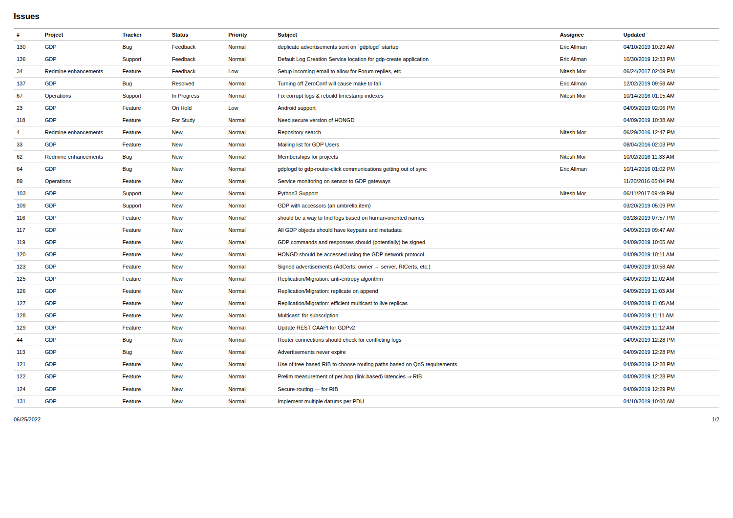Issues
| # | Project | Tracker | Status | Priority | Subject | Assignee | Updated |
| --- | --- | --- | --- | --- | --- | --- | --- |
| 130 | GDP | Bug | Feedback | Normal | duplicate advertisements sent on `gdplogd` startup | Eric Allman | 04/10/2019 10:29 AM |
| 136 | GDP | Support | Feedback | Normal | Default Log Creation Service location for gdp-create application | Eric Allman | 10/30/2019 12:33 PM |
| 34 | Redmine enhancements | Feature | Feedback | Low | Setup incoming email to allow for Forum replies, etc. | Nitesh Mor | 06/24/2017 02:09 PM |
| 137 | GDP | Bug | Resolved | Normal | Turning off ZeroConf will cause make to fail | Eric Allman | 12/02/2019 09:58 AM |
| 67 | Operations | Support | In Progress | Normal | Fix corrupt logs & rebuild timestamp indexes | Nitesh Mor | 10/14/2016 01:15 AM |
| 23 | GDP | Feature | On Hold | Low | Android support | | 04/09/2019 02:06 PM |
| 118 | GDP | Feature | For Study | Normal | Need secure version of HONGD | | 04/09/2019 10:38 AM |
| 4 | Redmine enhancements | Feature | New | Normal | Repository search | Nitesh Mor | 06/29/2016 12:47 PM |
| 33 | GDP | Feature | New | Normal | Mailing list for GDP Users | | 08/04/2016 02:03 PM |
| 62 | Redmine enhancements | Bug | New | Normal | Memberships for projects | Nitesh Mor | 10/02/2016 11:33 AM |
| 64 | GDP | Bug | New | Normal | gdplogd to gdp-router-click communications getting out of sync | Eric Allman | 10/14/2016 01:02 PM |
| 89 | Operations | Feature | New | Normal | Service monitoring on sensor to GDP gateways | | 11/20/2016 05:04 PM |
| 103 | GDP | Support | New | Normal | Python3 Support | Nitesh Mor | 06/11/2017 09:49 PM |
| 109 | GDP | Support | New | Normal | GDP with accessors (an umbrella item) | | 03/20/2019 05:09 PM |
| 116 | GDP | Feature | New | Normal | should be a way to find logs based on human-oriented names | | 03/28/2019 07:57 PM |
| 117 | GDP | Feature | New | Normal | All GDP objects should have keypairs and metadata | | 04/09/2019 09:47 AM |
| 119 | GDP | Feature | New | Normal | GDP commands and responses should (potentially) be signed | | 04/09/2019 10:05 AM |
| 120 | GDP | Feature | New | Normal | HONGD should be accessed using the GDP network protocol | | 04/09/2019 10:11 AM |
| 123 | GDP | Feature | New | Normal | Signed advertisements (AdCerts: owner → server, RtCerts, etc.) | | 04/09/2019 10:58 AM |
| 125 | GDP | Feature | New | Normal | Replication/Migration: anti-entropy algorithm | | 04/09/2019 11:02 AM |
| 126 | GDP | Feature | New | Normal | Replication/Migration: replicate on append | | 04/09/2019 11:03 AM |
| 127 | GDP | Feature | New | Normal | Replication/Migration: efficient multicast to live replicas | | 04/09/2019 11:05 AM |
| 128 | GDP | Feature | New | Normal | Multicast: for subscription | | 04/09/2019 11:11 AM |
| 129 | GDP | Feature | New | Normal | Update REST CAAPI for GDPv2 | | 04/09/2019 11:12 AM |
| 44 | GDP | Bug | New | Normal | Router connections should check for conflicting logs | | 04/09/2019 12:28 PM |
| 113 | GDP | Bug | New | Normal | Advertisements never expire | | 04/09/2019 12:28 PM |
| 121 | GDP | Feature | New | Normal | Use of tree-based RIB to choose routing paths based on QoS requirements | | 04/09/2019 12:28 PM |
| 122 | GDP | Feature | New | Normal | Prelim measurement of per-hop (link-based) latencies ⇒ RIB | | 04/09/2019 12:28 PM |
| 124 | GDP | Feature | New | Normal | Secure-routing — for RIB | | 04/09/2019 12:29 PM |
| 131 | GDP | Feature | New | Normal | Implement multiple datums per PDU | | 04/10/2019 10:00 AM |
06/25/2022 1/2